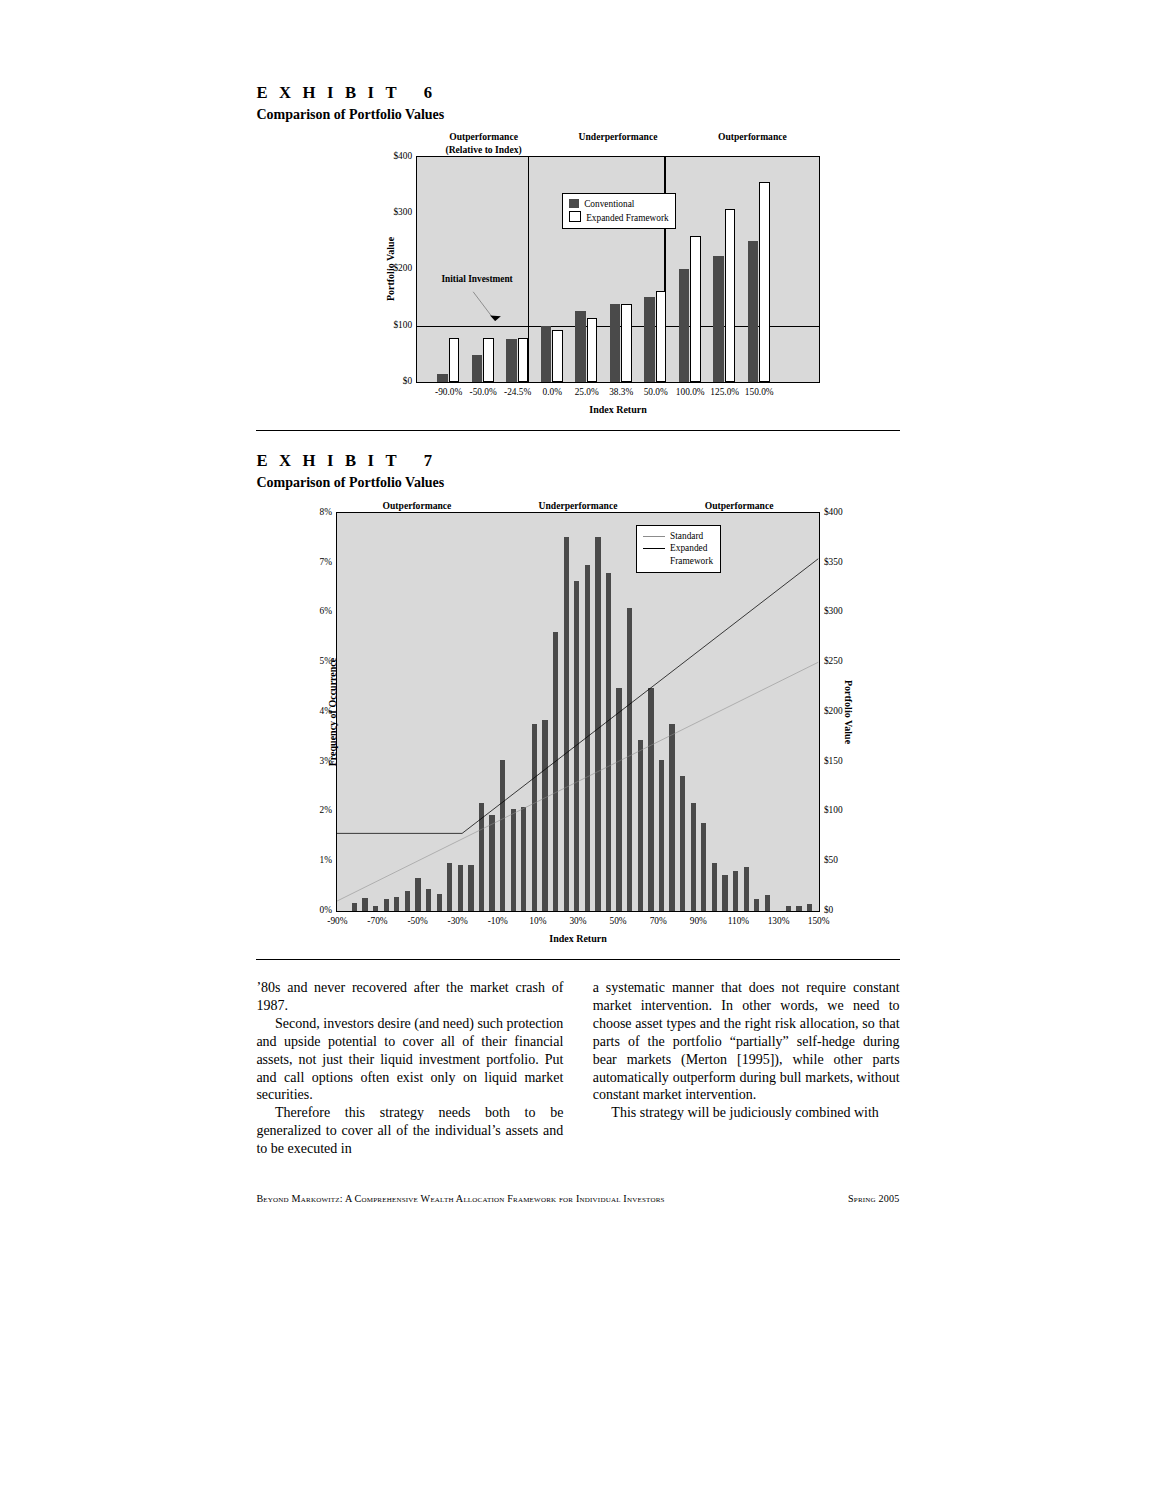E X H I B I T 6
Comparison of Portfolio Values
Outperformance
(Relative to Index)
Underperformance
Outperformance
Portfolio Value
$0
$100
$200
$300
$400
Conventional
Expanded Framework
Initial Investment
-90.0%
-50.0%
-24.5%
0.0%
25.0%
38.3%
50.0%
100.0%
125.0%
150.0%
Index Return
E X H I B I T 7
Comparison of Portfolio Values
Outperformance
Underperformance
Outperformance
Frequency of Occurrence
Portfolio Value
0%
1%
2%
3%
4%
5%
6%
7%
8%
$0
$50
$100
$150
$200
$250
$300
$350
$400
Standard
Expanded
Framework
-90%
-70%
-50%
-30%
-10%
10%
30%
50%
70%
90%
110%
130%
150%
Index Return
’80s and never recovered after the market crash of 1987.
Second, investors desire (and need) such protection and upside potential to cover all of their financial assets, not just their liquid investment portfolio. Put and call options often exist only on liquid market securities.
Therefore this strategy needs both to be generalized to cover all of the individual’s assets and to be executed in
a systematic manner that does not require constant market intervention. In other words, we need to choose asset types and the right risk allocation, so that parts of the portfolio “partially” self-hedge during bear markets (Merton [1995]), while other parts automatically outperform during bull markets, without constant market intervention.
This strategy will be judiciously combined with
Beyond Markowitz: A Comprehensive Wealth Allocation Framework for Individual Investors
Spring 2005